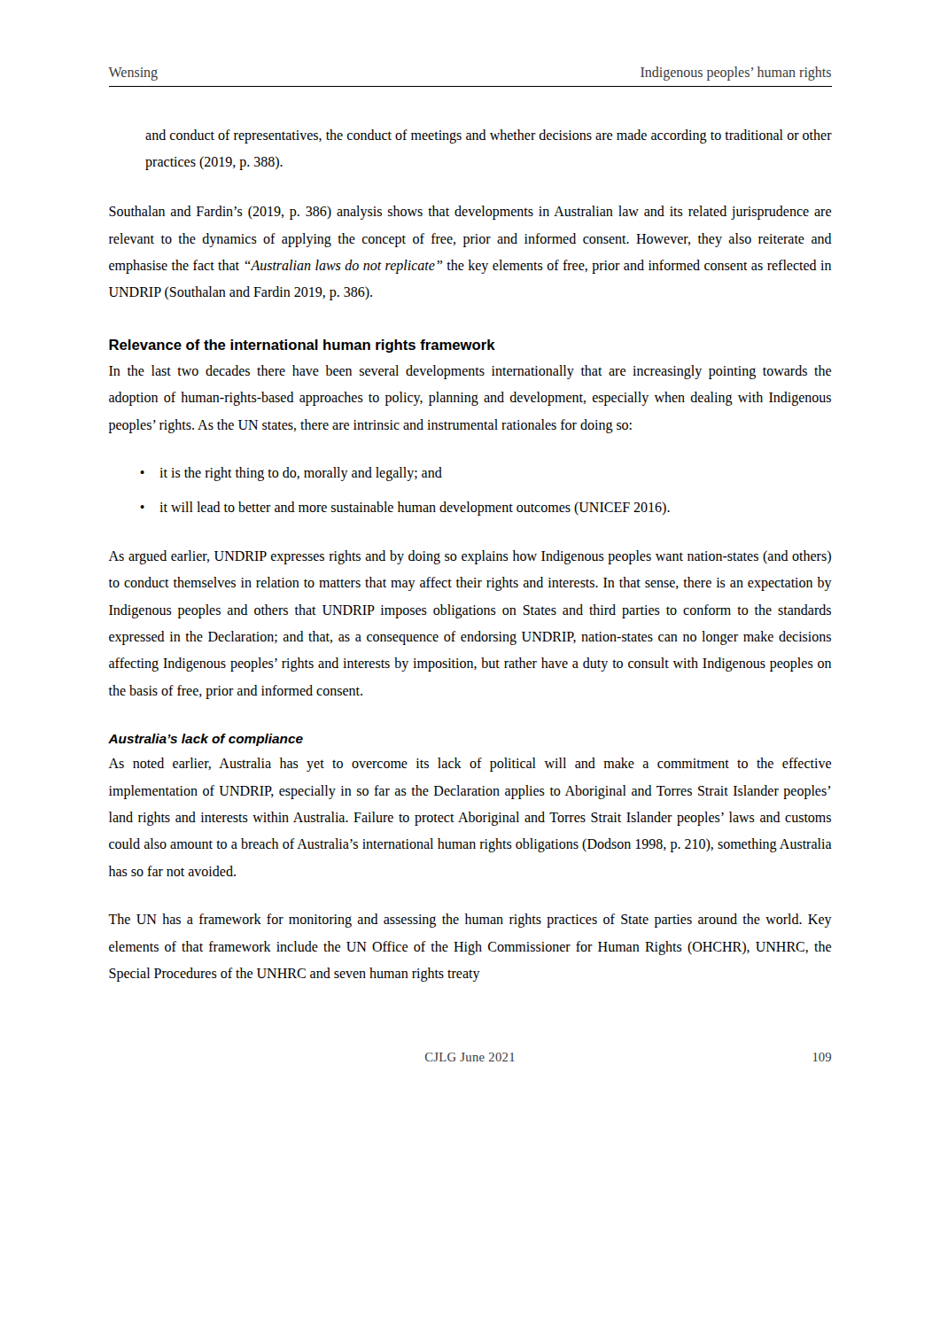Wensing Indigenous peoples’ human rights
and conduct of representatives, the conduct of meetings and whether decisions are made according to traditional or other practices (2019, p. 388).
Southalan and Fardin’s (2019, p. 386) analysis shows that developments in Australian law and its related jurisprudence are relevant to the dynamics of applying the concept of free, prior and informed consent. However, they also reiterate and emphasise the fact that “Australian laws do not replicate” the key elements of free, prior and informed consent as reflected in UNDRIP (Southalan and Fardin 2019, p. 386).
Relevance of the international human rights framework
In the last two decades there have been several developments internationally that are increasingly pointing towards the adoption of human-rights-based approaches to policy, planning and development, especially when dealing with Indigenous peoples’ rights. As the UN states, there are intrinsic and instrumental rationales for doing so:
it is the right thing to do, morally and legally; and
it will lead to better and more sustainable human development outcomes (UNICEF 2016).
As argued earlier, UNDRIP expresses rights and by doing so explains how Indigenous peoples want nation-states (and others) to conduct themselves in relation to matters that may affect their rights and interests. In that sense, there is an expectation by Indigenous peoples and others that UNDRIP imposes obligations on States and third parties to conform to the standards expressed in the Declaration; and that, as a consequence of endorsing UNDRIP, nation-states can no longer make decisions affecting Indigenous peoples’ rights and interests by imposition, but rather have a duty to consult with Indigenous peoples on the basis of free, prior and informed consent.
Australia’s lack of compliance
As noted earlier, Australia has yet to overcome its lack of political will and make a commitment to the effective implementation of UNDRIP, especially in so far as the Declaration applies to Aboriginal and Torres Strait Islander peoples’ land rights and interests within Australia. Failure to protect Aboriginal and Torres Strait Islander peoples’ laws and customs could also amount to a breach of Australia’s international human rights obligations (Dodson 1998, p. 210), something Australia has so far not avoided.
The UN has a framework for monitoring and assessing the human rights practices of State parties around the world. Key elements of that framework include the UN Office of the High Commissioner for Human Rights (OHCHR), UNHRC, the Special Procedures of the UNHRC and seven human rights treaty
CJLG June 2021 109